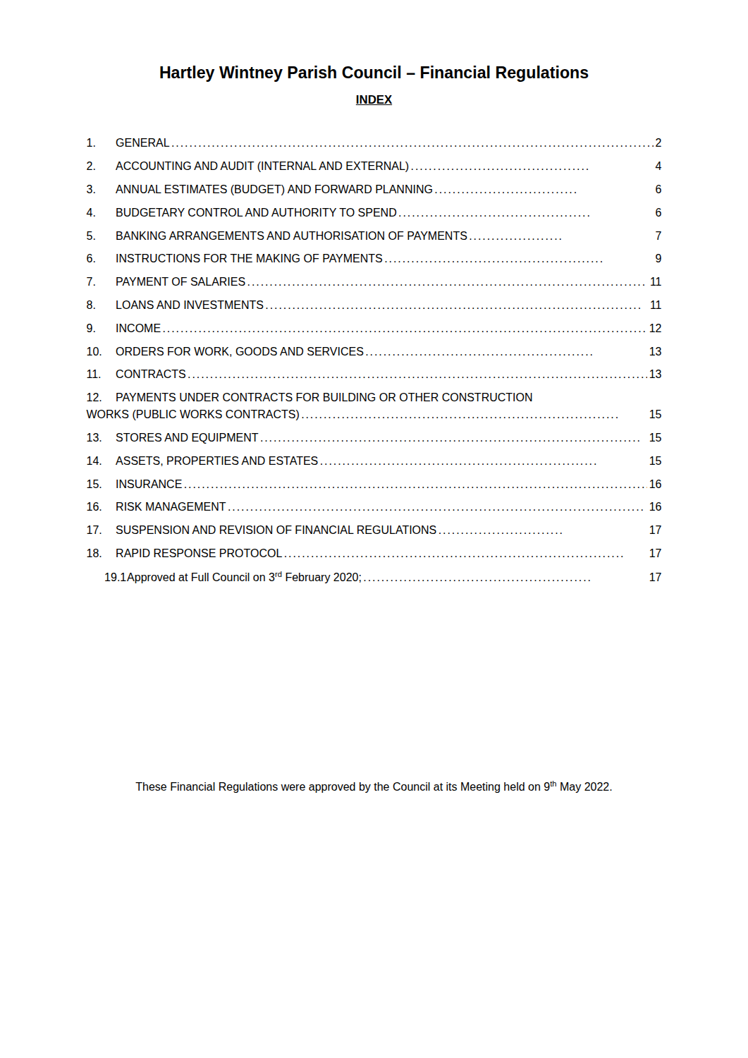Hartley Wintney Parish Council – Financial Regulations
INDEX
1. GENERAL .................................................................................................................. 2
2. ACCOUNTING AND AUDIT (INTERNAL AND EXTERNAL) ........................................ 4
3. ANNUAL ESTIMATES (BUDGET) AND FORWARD PLANNING ................................ 6
4. BUDGETARY CONTROL AND AUTHORITY TO SPEND ........................................... 6
5. BANKING ARRANGEMENTS AND AUTHORISATION OF PAYMENTS ..................... 7
6. INSTRUCTIONS FOR THE MAKING OF PAYMENTS ................................................. 9
7. PAYMENT OF SALARIES ......................................................................................... 11
8. LOANS AND INVESTMENTS .................................................................................... 11
9. INCOME .................................................................................................................... 12
10. ORDERS FOR WORK, GOODS AND SERVICES ................................................... 13
11. CONTRACTS ........................................................................................................... 13
12. PAYMENTS UNDER CONTRACTS FOR BUILDING OR OTHER CONSTRUCTION
WORKS (PUBLIC WORKS CONTRACTS) ....................................................................... 15
13. STORES AND EQUIPMENT ..................................................................................... 15
14. ASSETS, PROPERTIES AND ESTATES .............................................................. 15
15. INSURANCE ............................................................................................................ 16
16. RISK MANAGEMENT ............................................................................................. 16
17. SUSPENSION AND REVISION OF FINANCIAL REGULATIONS ............................ 17
18. RAPID RESPONSE PROTOCOL ............................................................................ 17
19.1 Approved at Full Council on 3rd February 2020; ................................................... 17
These Financial Regulations were approved by the Council at its Meeting held on 9th May 2022.